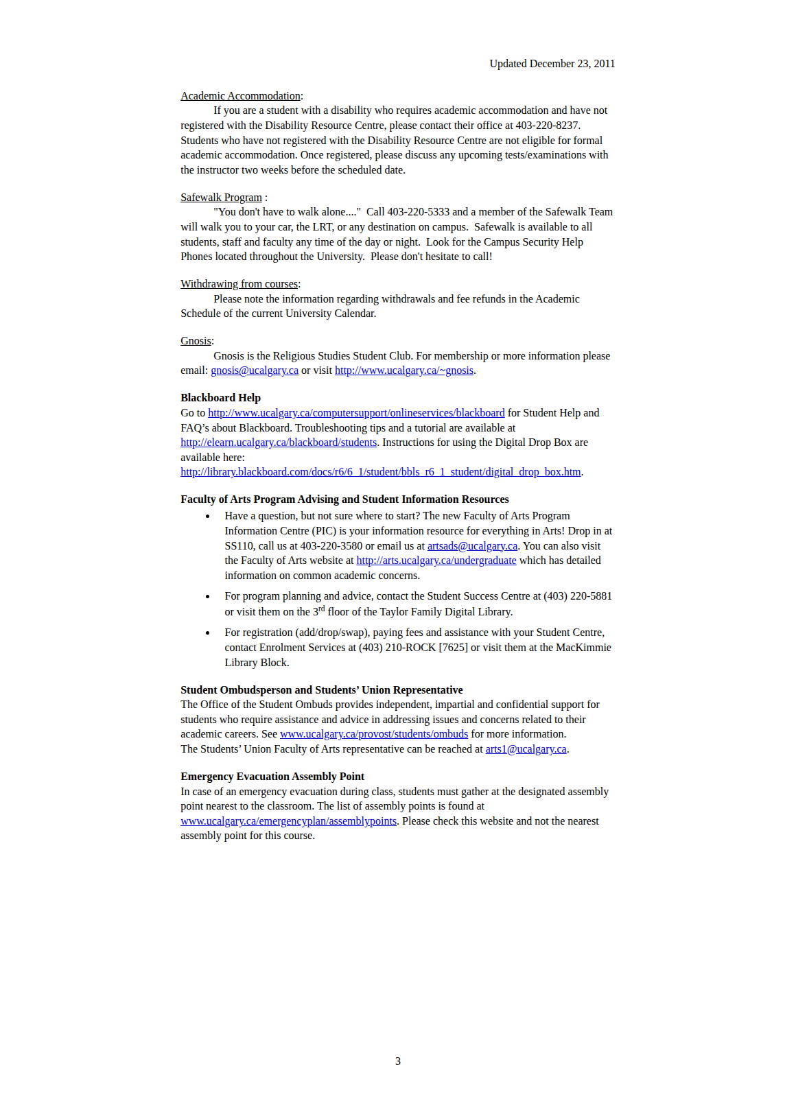Updated December 23, 2011
Academic Accommodation:
If you are a student with a disability who requires academic accommodation and have not registered with the Disability Resource Centre, please contact their office at 403-220-8237. Students who have not registered with the Disability Resource Centre are not eligible for formal academic accommodation. Once registered, please discuss any upcoming tests/examinations with the instructor two weeks before the scheduled date.
Safewalk Program :
"You don't have to walk alone...." Call 403-220-5333 and a member of the Safewalk Team will walk you to your car, the LRT, or any destination on campus. Safewalk is available to all students, staff and faculty any time of the day or night. Look for the Campus Security Help Phones located throughout the University. Please don't hesitate to call!
Withdrawing from courses:
Please note the information regarding withdrawals and fee refunds in the Academic Schedule of the current University Calendar.
Gnosis:
Gnosis is the Religious Studies Student Club. For membership or more information please email: gnosis@ucalgary.ca or visit http://www.ucalgary.ca/~gnosis.
Blackboard Help
Go to http://www.ucalgary.ca/computersupport/onlineservices/blackboard for Student Help and FAQ’s about Blackboard. Troubleshooting tips and a tutorial are available at http://elearn.ucalgary.ca/blackboard/students. Instructions for using the Digital Drop Box are available here: http://library.blackboard.com/docs/r6/6_1/student/bbls_r6_1_student/digital_drop_box.htm.
Faculty of Arts Program Advising and Student Information Resources
Have a question, but not sure where to start? The new Faculty of Arts Program Information Centre (PIC) is your information resource for everything in Arts! Drop in at SS110, call us at 403-220-3580 or email us at artsads@ucalgary.ca. You can also visit the Faculty of Arts website at http://arts.ucalgary.ca/undergraduate which has detailed information on common academic concerns.
For program planning and advice, contact the Student Success Centre at (403) 220-5881 or visit them on the 3rd floor of the Taylor Family Digital Library.
For registration (add/drop/swap), paying fees and assistance with your Student Centre, contact Enrolment Services at (403) 210-ROCK [7625] or visit them at the MacKimmie Library Block.
Student Ombudsperson and Students’ Union Representative
The Office of the Student Ombuds provides independent, impartial and confidential support for students who require assistance and advice in addressing issues and concerns related to their academic careers. See www.ucalgary.ca/provost/students/ombuds for more information.
The Students’ Union Faculty of Arts representative can be reached at arts1@ucalgary.ca.
Emergency Evacuation Assembly Point
In case of an emergency evacuation during class, students must gather at the designated assembly point nearest to the classroom. The list of assembly points is found at www.ucalgary.ca/emergencyplan/assemblypoints. Please check this website and not the nearest assembly point for this course.
3